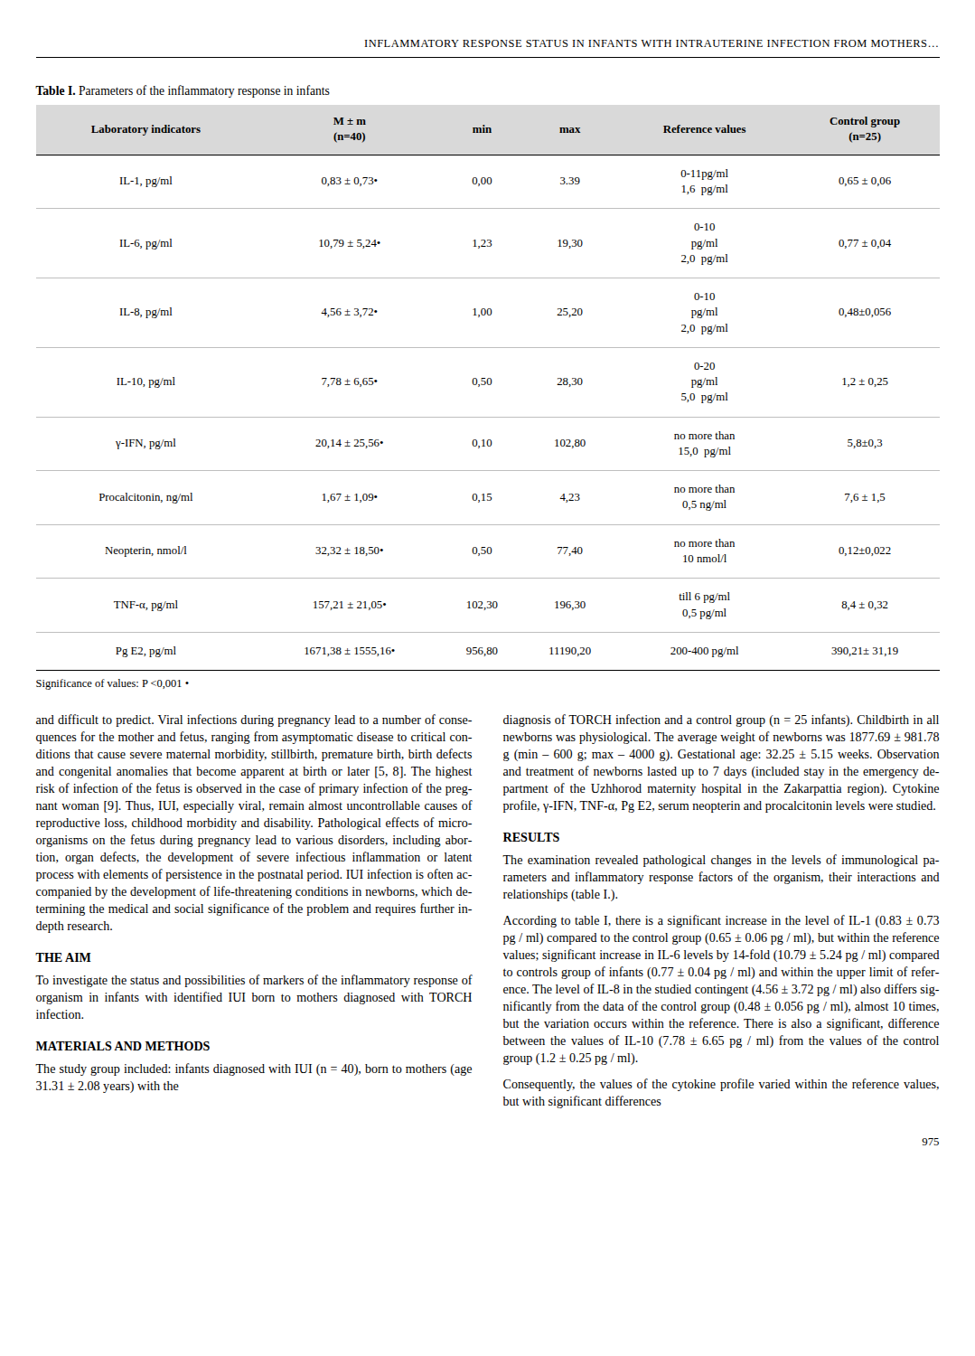Inflammatory response status in infants with intrauterine infection from mothers…
Table I. Parameters of the inflammatory response in infants
| Laboratory indicators | M ± m (n=40) | min | max | Reference values | Control group (n=25) |
| --- | --- | --- | --- | --- | --- |
| IL-1, pg/ml | 0,83 ± 0,73• | 0,00 | 3.39 | 0-11pg/ml 1,6 pg/ml | 0,65 ± 0,06 |
| IL-6, pg/ml | 10,79 ± 5,24• | 1,23 | 19,30 | 0-10 pg/ml 2,0 pg/ml | 0,77 ± 0,04 |
| IL-8, pg/ml | 4,56 ± 3,72• | 1,00 | 25,20 | 0-10 pg/ml 2,0 pg/ml | 0,48±0,056 |
| IL-10, pg/ml | 7,78 ± 6,65• | 0,50 | 28,30 | 0-20 pg/ml 5,0 pg/ml | 1,2 ± 0,25 |
| γ-IFN, pg/ml | 20,14 ± 25,56• | 0,10 | 102,80 | no more than 15,0 pg/ml | 5,8±0,3 |
| Procalcitonin, ng/ml | 1,67 ± 1,09• | 0,15 | 4,23 | no more than 0,5 ng/ml | 7,6 ± 1,5 |
| Neopterin, nmol/l | 32,32 ± 18,50• | 0,50 | 77,40 | no more than 10 nmol/l | 0,12±0,022 |
| TNF-α, pg/ml | 157,21 ± 21,05• | 102,30 | 196,30 | till 6 pg/ml 0,5 pg/ml | 8,4 ± 0,32 |
| Pg E2, pg/ml | 1671,38 ± 1555,16• | 956,80 | 11190,20 | 200-400 pg/ml | 390,21± 31,19 |
Significance of values: P <0,001 •
and difficult to predict. Viral infections during pregnancy lead to a number of consequences for the mother and fetus, ranging from asymptomatic disease to critical conditions that cause severe maternal morbidity, stillbirth, premature birth, birth defects and congenital anomalies that become apparent at birth or later [5, 8]. The highest risk of infection of the fetus is observed in the case of primary infection of the pregnant woman [9]. Thus, IUI, especially viral, remain almost uncontrollable causes of reproductive loss, childhood morbidity and disability. Pathological effects of microorganisms on the fetus during pregnancy lead to various disorders, including abortion, organ defects, the development of severe infectious inflammation or latent process with elements of persistence in the postnatal period. IUI infection is often accompanied by the development of life-threatening conditions in newborns, which determining the medical and social significance of the problem and requires further in-depth research.
The aim
To investigate the status and possibilities of markers of the inflammatory response of organism in infants with identified IUI born to mothers diagnosed with TORCH infection.
Materials and methods
The study group included: infants diagnosed with IUI (n = 40), born to mothers (age 31.31 ± 2.08 years) with the
diagnosis of TORCH infection and a control group (n = 25 infants). Childbirth in all newborns was physiological. The average weight of newborns was 1877.69 ± 981.78 g (min – 600 g; max – 4000 g). Gestational age: 32.25 ± 5.15 weeks. Observation and treatment of newborns lasted up to 7 days (included stay in the emergency department of the Uzhhorod maternity hospital in the Zakarpattia region). Cytokine profile, γ-IFN, TNF-α, Pg E2, serum neopterin and procalcitonin levels were studied.
Results
The examination revealed pathological changes in the levels of immunological parameters and inflammatory response factors of the organism, their interactions and relationships (table I.).
According to table I, there is a significant increase in the level of IL-1 (0.83 ± 0.73 pg / ml) compared to the control group (0.65 ± 0.06 pg / ml), but within the reference values; significant increase in IL-6 levels by 14-fold (10.79 ± 5.24 pg / ml) compared to controls group of infants (0.77 ± 0.04 pg / ml) and within the upper limit of reference. The level of IL-8 in the studied contingent (4.56 ± 3.72 pg / ml) also differs significantly from the data of the control group (0.48 ± 0.056 pg / ml), almost 10 times, but the variation occurs within the reference. There is also a significant, difference between the values of IL-10 (7.78 ± 6.65 pg / ml) from the values of the control group (1.2 ± 0.25 pg / ml).
Consequently, the values of the cytokine profile varied within the reference values, but with significant differences
975